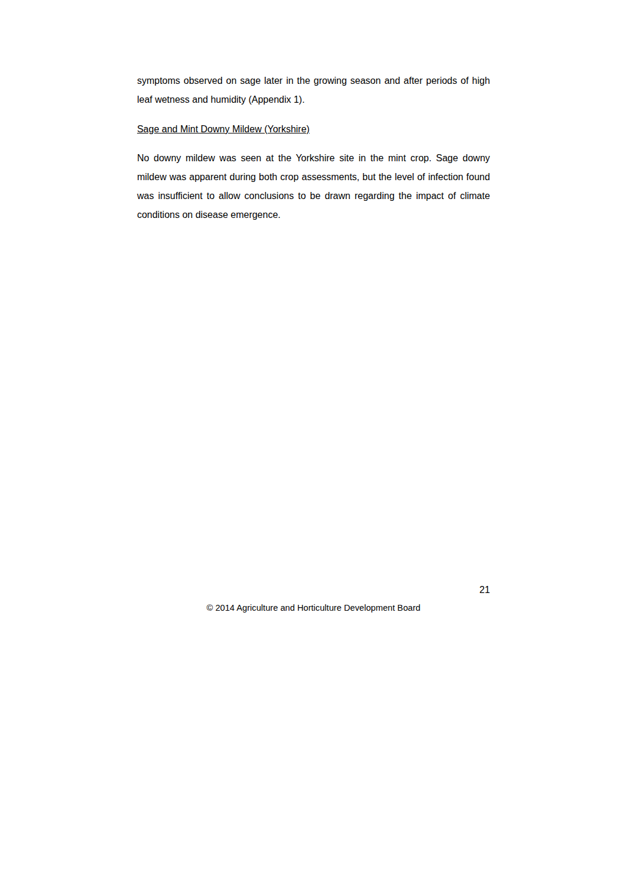symptoms observed on sage later in the growing season and after periods of high leaf wetness and humidity (Appendix 1).
Sage and Mint Downy Mildew (Yorkshire)
No downy mildew was seen at the Yorkshire site in the mint crop. Sage downy mildew was apparent during both crop assessments, but the level of infection found was insufficient to allow conclusions to be drawn regarding the impact of climate conditions on disease emergence.
21
© 2014 Agriculture and Horticulture Development Board